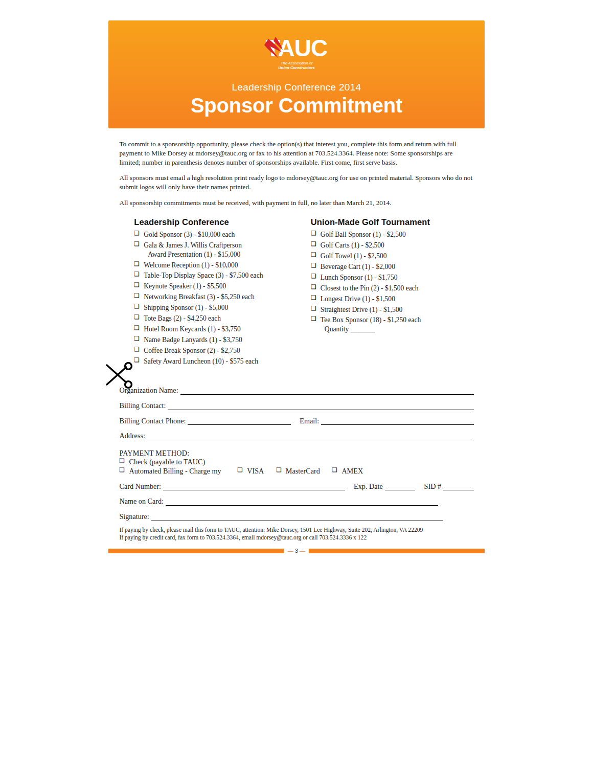TAUC The Association of Union Constructors
Leadership Conference 2014
Sponsor Commitment
To commit to a sponsorship opportunity, please check the option(s) that interest you, complete this form and return with full payment to Mike Dorsey at mdorsey@tauc.org or fax to his attention at 703.524.3364. Please note: Some sponsorships are limited; number in parenthesis denotes number of sponsorships available. First come, first serve basis.
All sponsors must email a high resolution print ready logo to mdorsey@tauc.org for use on printed material. Sponsors who do not submit logos will only have their names printed.
All sponsorship commitments must be received, with payment in full, no later than March 21, 2014.
Leadership Conference
Gold Sponsor (3) - $10,000 each
Gala & James J. Willis CraftpersonAward Presentation (1) - $15,000
Welcome Reception (1) - $10,000
Table-Top Display Space (3) - $7,500 each
Keynote Speaker (1) - $5,500
Networking Breakfast (3) - $5,250 each
Shipping Sponsor (1) - $5,000
Tote Bags (2) - $4,250 each
Hotel Room Keycards (1) - $3,750
Name Badge Lanyards (1) - $3,750
Coffee Break Sponsor (2) - $2,750
Safety Award Luncheon (10) - $575 each
Union-Made Golf Tournament
Golf Ball Sponsor (1) - $2,500
Golf Carts (1) - $2,500
Golf Towel (1) - $2,500
Beverage Cart (1) - $2,000
Lunch Sponsor (1) - $1,750
Closest to the Pin (2) - $1,500 each
Longest Drive (1) - $1,500
Straightest Drive (1) - $1,500
Tee Box Sponsor (18) - $1,250 eachQuantity _______
Organization Name:
Billing Contact:
Billing Contact Phone: Email:
Address:
PAYMENT METHOD:
Check (payable to TAUC)
Automated Billing - Charge my VISA MasterCard AMEX
Card Number: Exp. Date SID #
Name on Card:
Signature:
If paying by check, please mail this form to TAUC, attention: Mike Dorsey, 1501 Lee Highway, Suite 202, Arlington, VA 22209
If paying by credit card, fax form to 703.524.3364, email mdorsey@tauc.org or call 703.524.3336 x 122
— 3 —